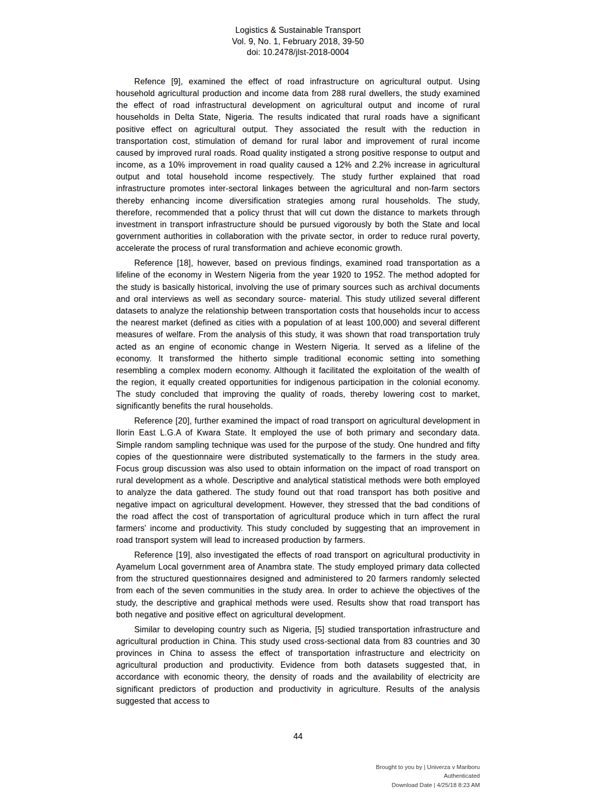Logistics & Sustainable Transport Vol. 9, No. 1, February 2018, 39-50 doi: 10.2478/jlst-2018-0004
Refence [9], examined the effect of road infrastructure on agricultural output. Using household agricultural production and income data from 288 rural dwellers, the study examined the effect of road infrastructural development on agricultural output and income of rural households in Delta State, Nigeria. The results indicated that rural roads have a significant positive effect on agricultural output. They associated the result with the reduction in transportation cost, stimulation of demand for rural labor and improvement of rural income caused by improved rural roads. Road quality instigated a strong positive response to output and income, as a 10% improvement in road quality caused a 12% and 2.2% increase in agricultural output and total household income respectively. The study further explained that road infrastructure promotes inter-sectoral linkages between the agricultural and non-farm sectors thereby enhancing income diversification strategies among rural households. The study, therefore, recommended that a policy thrust that will cut down the distance to markets through investment in transport infrastructure should be pursued vigorously by both the State and local government authorities in collaboration with the private sector, in order to reduce rural poverty, accelerate the process of rural transformation and achieve economic growth.
Reference [18], however, based on previous findings, examined road transportation as a lifeline of the economy in Western Nigeria from the year 1920 to 1952. The method adopted for the study is basically historical, involving the use of primary sources such as archival documents and oral interviews as well as secondary source- material. This study utilized several different datasets to analyze the relationship between transportation costs that households incur to access the nearest market (defined as cities with a population of at least 100,000) and several different measures of welfare. From the analysis of this study, it was shown that road transportation truly acted as an engine of economic change in Western Nigeria. It served as a lifeline of the economy. It transformed the hitherto simple traditional economic setting into something resembling a complex modern economy. Although it facilitated the exploitation of the wealth of the region, it equally created opportunities for indigenous participation in the colonial economy. The study concluded that improving the quality of roads, thereby lowering cost to market, significantly benefits the rural households.
Reference [20], further examined the impact of road transport on agricultural development in Ilorin East L.G.A of Kwara State. It employed the use of both primary and secondary data. Simple random sampling technique was used for the purpose of the study. One hundred and fifty copies of the questionnaire were distributed systematically to the farmers in the study area. Focus group discussion was also used to obtain information on the impact of road transport on rural development as a whole. Descriptive and analytical statistical methods were both employed to analyze the data gathered. The study found out that road transport has both positive and negative impact on agricultural development. However, they stressed that the bad conditions of the road affect the cost of transportation of agricultural produce which in turn affect the rural farmers' income and productivity. This study concluded by suggesting that an improvement in road transport system will lead to increased production by farmers.
Reference [19], also investigated the effects of road transport on agricultural productivity in Ayamelum Local government area of Anambra state. The study employed primary data collected from the structured questionnaires designed and administered to 20 farmers randomly selected from each of the seven communities in the study area. In order to achieve the objectives of the study, the descriptive and graphical methods were used. Results show that road transport has both negative and positive effect on agricultural development.
Similar to developing country such as Nigeria, [5] studied transportation infrastructure and agricultural production in China. This study used cross-sectional data from 83 countries and 30 provinces in China to assess the effect of transportation infrastructure and electricity on agricultural production and productivity. Evidence from both datasets suggested that, in accordance with economic theory, the density of roads and the availability of electricity are significant predictors of production and productivity in agriculture. Results of the analysis suggested that access to
44
Brought to you by | Univerza v Mariboru
Authenticated
Download Date | 4/25/18 8:23 AM